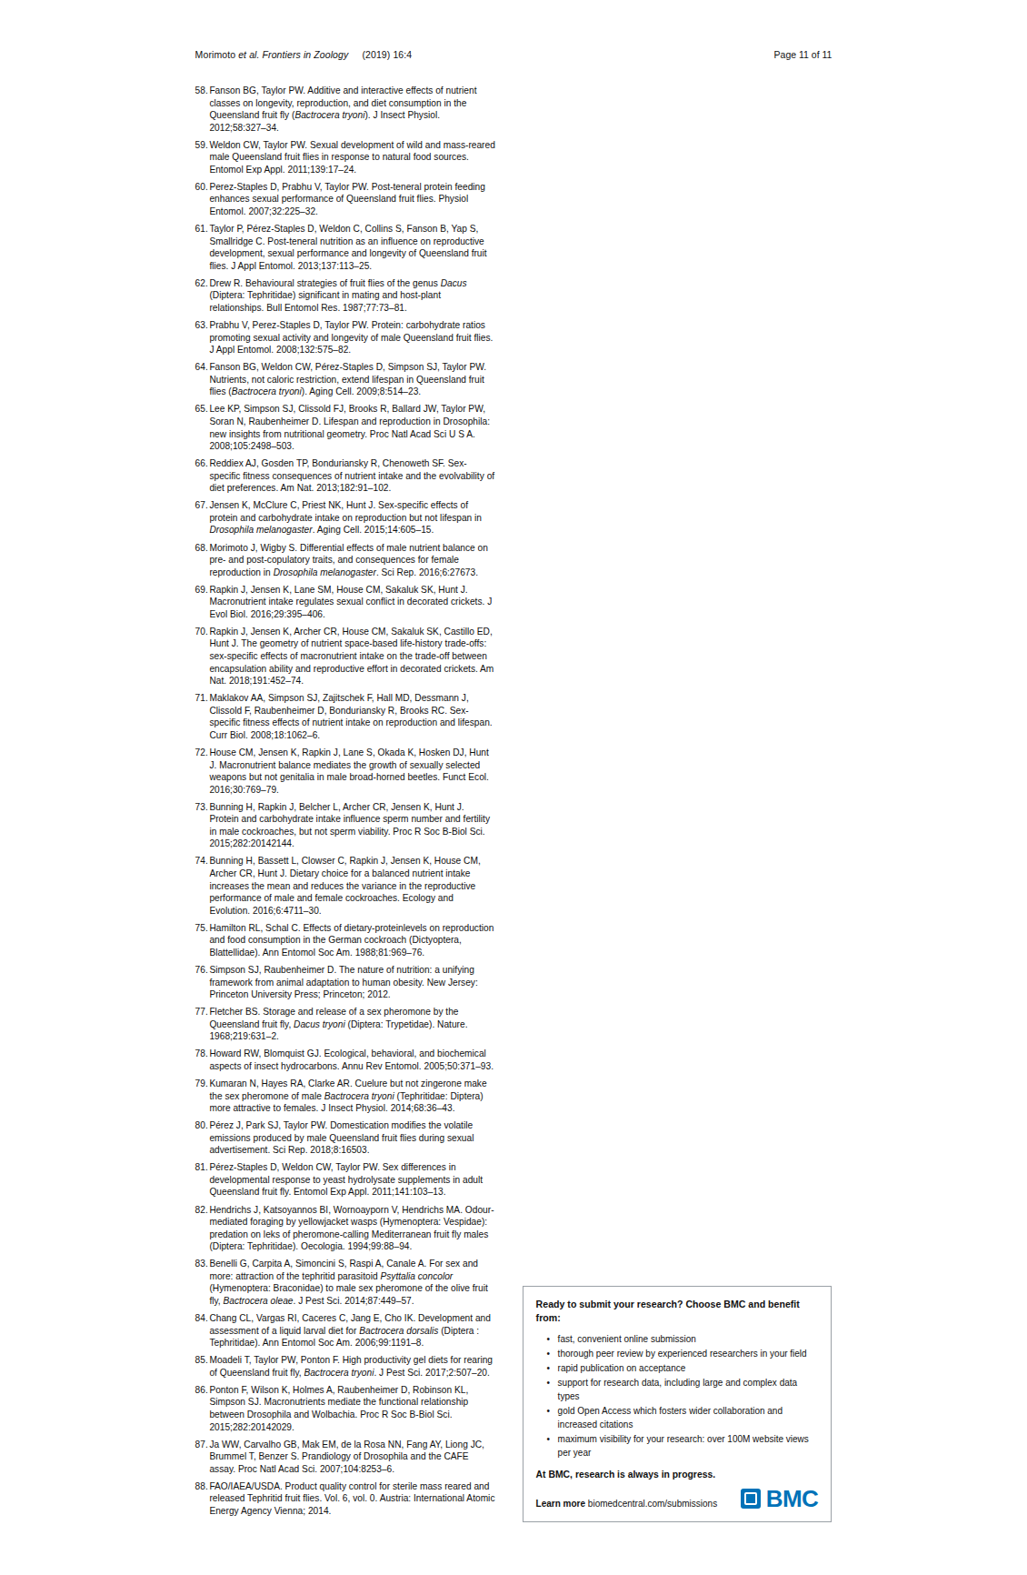Morimoto et al. Frontiers in Zoology (2019) 16:4
Page 11 of 11
Fanson BG, Taylor PW. Additive and interactive effects of nutrient classes on longevity, reproduction, and diet consumption in the Queensland fruit fly (Bactrocera tryoni). J Insect Physiol. 2012;58:327–34.
Weldon CW, Taylor PW. Sexual development of wild and mass-reared male Queensland fruit flies in response to natural food sources. Entomol Exp Appl. 2011;139:17–24.
Perez-Staples D, Prabhu V, Taylor PW. Post-teneral protein feeding enhances sexual performance of Queensland fruit flies. Physiol Entomol. 2007;32:225–32.
Taylor P, Pérez-Staples D, Weldon C, Collins S, Fanson B, Yap S, Smallridge C. Post-teneral nutrition as an influence on reproductive development, sexual performance and longevity of Queensland fruit flies. J Appl Entomol. 2013;137:113–25.
Drew R. Behavioural strategies of fruit flies of the genus Dacus (Diptera: Tephritidae) significant in mating and host-plant relationships. Bull Entomol Res. 1987;77:73–81.
Prabhu V, Perez-Staples D, Taylor PW. Protein: carbohydrate ratios promoting sexual activity and longevity of male Queensland fruit flies. J Appl Entomol. 2008;132:575–82.
Fanson BG, Weldon CW, Pérez-Staples D, Simpson SJ, Taylor PW. Nutrients, not caloric restriction, extend lifespan in Queensland fruit flies (Bactrocera tryoni). Aging Cell. 2009;8:514–23.
Lee KP, Simpson SJ, Clissold FJ, Brooks R, Ballard JW, Taylor PW, Soran N, Raubenheimer D. Lifespan and reproduction in Drosophila: new insights from nutritional geometry. Proc Natl Acad Sci U S A. 2008;105:2498–503.
Reddiex AJ, Gosden TP, Bonduriansky R, Chenoweth SF. Sex-specific fitness consequences of nutrient intake and the evolvability of diet preferences. Am Nat. 2013;182:91–102.
Jensen K, McClure C, Priest NK, Hunt J. Sex-specific effects of protein and carbohydrate intake on reproduction but not lifespan in Drosophila melanogaster. Aging Cell. 2015;14:605–15.
Morimoto J, Wigby S. Differential effects of male nutrient balance on pre- and post-copulatory traits, and consequences for female reproduction in Drosophila melanogaster. Sci Rep. 2016;6:27673.
Rapkin J, Jensen K, Lane SM, House CM, Sakaluk SK, Hunt J. Macronutrient intake regulates sexual conflict in decorated crickets. J Evol Biol. 2016;29:395–406.
Rapkin J, Jensen K, Archer CR, House CM, Sakaluk SK, Castillo ED, Hunt J. The geometry of nutrient space-based life-history trade-offs: sex-specific effects of macronutrient intake on the trade-off between encapsulation ability and reproductive effort in decorated crickets. Am Nat. 2018;191:452–74.
Maklakov AA, Simpson SJ, Zajitschek F, Hall MD, Dessmann J, Clissold F, Raubenheimer D, Bonduriansky R, Brooks RC. Sex-specific fitness effects of nutrient intake on reproduction and lifespan. Curr Biol. 2008;18:1062–6.
House CM, Jensen K, Rapkin J, Lane S, Okada K, Hosken DJ, Hunt J. Macronutrient balance mediates the growth of sexually selected weapons but not genitalia in male broad-horned beetles. Funct Ecol. 2016;30:769–79.
Bunning H, Rapkin J, Belcher L, Archer CR, Jensen K, Hunt J. Protein and carbohydrate intake influence sperm number and fertility in male cockroaches, but not sperm viability. Proc R Soc B-Biol Sci. 2015;282:20142144.
Bunning H, Bassett L, Clowser C, Rapkin J, Jensen K, House CM, Archer CR, Hunt J. Dietary choice for a balanced nutrient intake increases the mean and reduces the variance in the reproductive performance of male and female cockroaches. Ecology and Evolution. 2016;6:4711–30.
Hamilton RL, Schal C. Effects of dietary-proteinlevels on reproduction and food consumption in the German cockroach (Dictyoptera, Blattellidae). Ann Entomol Soc Am. 1988;81:969–76.
Simpson SJ, Raubenheimer D. The nature of nutrition: a unifying framework from animal adaptation to human obesity. New Jersey: Princeton University Press; Princeton; 2012.
Fletcher BS. Storage and release of a sex pheromone by the Queensland fruit fly, Dacus tryoni (Diptera: Trypetidae). Nature. 1968;219:631–2.
Howard RW, Blomquist GJ. Ecological, behavioral, and biochemical aspects of insect hydrocarbons. Annu Rev Entomol. 2005;50:371–93.
Kumaran N, Hayes RA, Clarke AR. Cuelure but not zingerone make the sex pheromone of male Bactrocera tryoni (Tephritidae: Diptera) more attractive to females. J Insect Physiol. 2014;68:36–43.
Pérez J, Park SJ, Taylor PW. Domestication modifies the volatile emissions produced by male Queensland fruit flies during sexual advertisement. Sci Rep. 2018;8:16503.
Pérez-Staples D, Weldon CW, Taylor PW. Sex differences in developmental response to yeast hydrolysate supplements in adult Queensland fruit fly. Entomol Exp Appl. 2011;141:103–13.
Hendrichs J, Katsoyannos BI, Wornoayporn V, Hendrichs MA. Odour-mediated foraging by yellowjacket wasps (Hymenoptera: Vespidae): predation on leks of pheromone-calling Mediterranean fruit fly males (Diptera: Tephritidae). Oecologia. 1994;99:88–94.
Benelli G, Carpita A, Simoncini S, Raspi A, Canale A. For sex and more: attraction of the tephritid parasitoid Psyttalia concolor (Hymenoptera: Braconidae) to male sex pheromone of the olive fruit fly, Bactrocera oleae. J Pest Sci. 2014;87:449–57.
Chang CL, Vargas RI, Caceres C, Jang E, Cho IK. Development and assessment of a liquid larval diet for Bactrocera dorsalis (Diptera : Tephritidae). Ann Entomol Soc Am. 2006;99:1191–8.
Moadeli T, Taylor PW, Ponton F. High productivity gel diets for rearing of Queensland fruit fly, Bactrocera tryoni. J Pest Sci. 2017;2:507–20.
Ponton F, Wilson K, Holmes A, Raubenheimer D, Robinson KL, Simpson SJ. Macronutrients mediate the functional relationship between Drosophila and Wolbachia. Proc R Soc B-Biol Sci. 2015;282:20142029.
Ja WW, Carvalho GB, Mak EM, de la Rosa NN, Fang AY, Liong JC, Brummel T, Benzer S. Prandiology of Drosophila and the CAFE assay. Proc Natl Acad Sci. 2007;104:8253–6.
FAO/IAEA/USDA. Product quality control for sterile mass reared and released Tephritid fruit flies. Vol. 6, vol. 0. Austria: International Atomic Energy Agency Vienna; 2014.
Ready to submit your research? Choose BMC and benefit from:
fast, convenient online submission
thorough peer review by experienced researchers in your field
rapid publication on acceptance
support for research data, including large and complex data types
gold Open Access which fosters wider collaboration and increased citations
maximum visibility for your research: over 100M website views per year
At BMC, research is always in progress.
Learn more biomedcentral.com/submissions
BMC